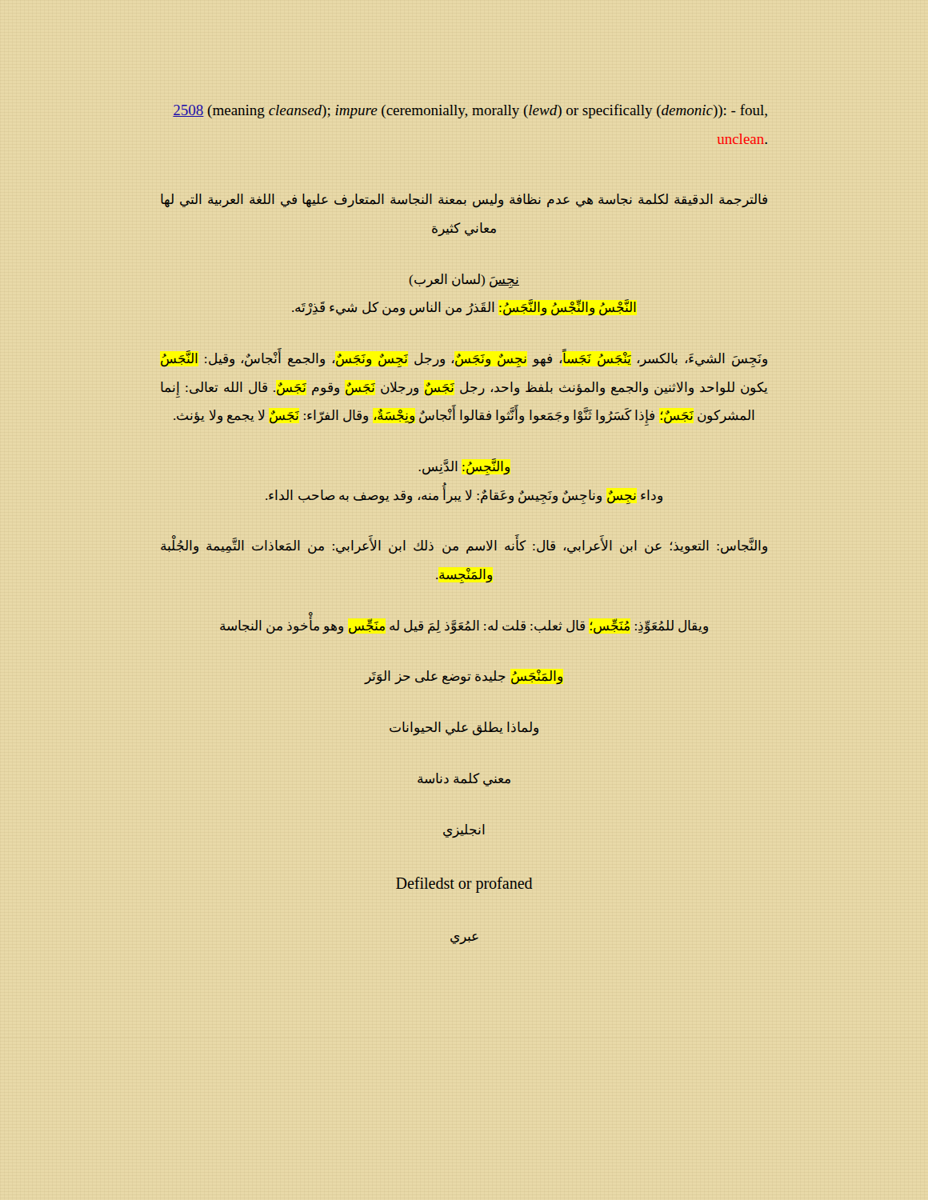2508 (meaning cleansed); impure (ceremonially, morally (lewd) or specifically (demonic)): - foul, unclean.
فالترجمة الدقيقة لكلمة نجاسة هي عدم نظافة وليس بمعنة النجاسة المتعارف عليها في اللغة العربية التي لها معاني كثيرة
نجِسَ (لسان العرب)
النَّجْسُ والنِّجْسُ والنَّجَسُ: القَذرُ من الناس ومن كل شيء قَذِرْتَه.
ونَجِسَ الشيءَ، بالكسر، يَنْجَسُ نَجَساً، فهو نجِسٌ ونَجَسٌ، ورجل نَجِسٌ ونَجَسٌ، والجمع أَنْجاسٌ، وقيل: النَّجَسُ يكون للواحد والاثنين والجمع والمؤنث بلفظ واحد، رجل نَجَسٌ ورجلان نَجَسٌ وقوم نَجَسٌ. قال الله تعالى: إِنما المشركون نَجَسٌ؛ فإِذا كَسَرُوا ثَنَّوْا وجَمَعوا وأَنَّثوا فقالوا أَنْجاسٌ ونِجْسَةٌ، وقال الفرّاء: نَجَسٌ لا يجمع ولا يؤنث.
والنَّجِسُ: الدَّنِس.
وداء نجِسٌ وناجِسٌ ونَجِيسٌ وعَقامٌ: لا يبرأُ منه، وقد يوصف به صاحب الداء.
والنَّجاس: التعويذ؛ عن ابن الأَعرابي، قال: كأَنه الاسم من ذلك ابن الأَعرابي: من المَعاذات التَّمِيمة والجُلْبة والمَنْجِسة.
ويقال للمُعَوِّذِ: مُنَجِّس؛ قال ثعلب: قلت له: المُعَوَّذ لِمَ قيل له منَجِّس وهو مأْخوذ من النجاسة
والمَنْجَسُ جليدة توضع على حز الوَتَر
ولماذا يطلق علي الحيوانات
معني كلمة دناسة
انجليزي
Defiledst or profaned
عبري